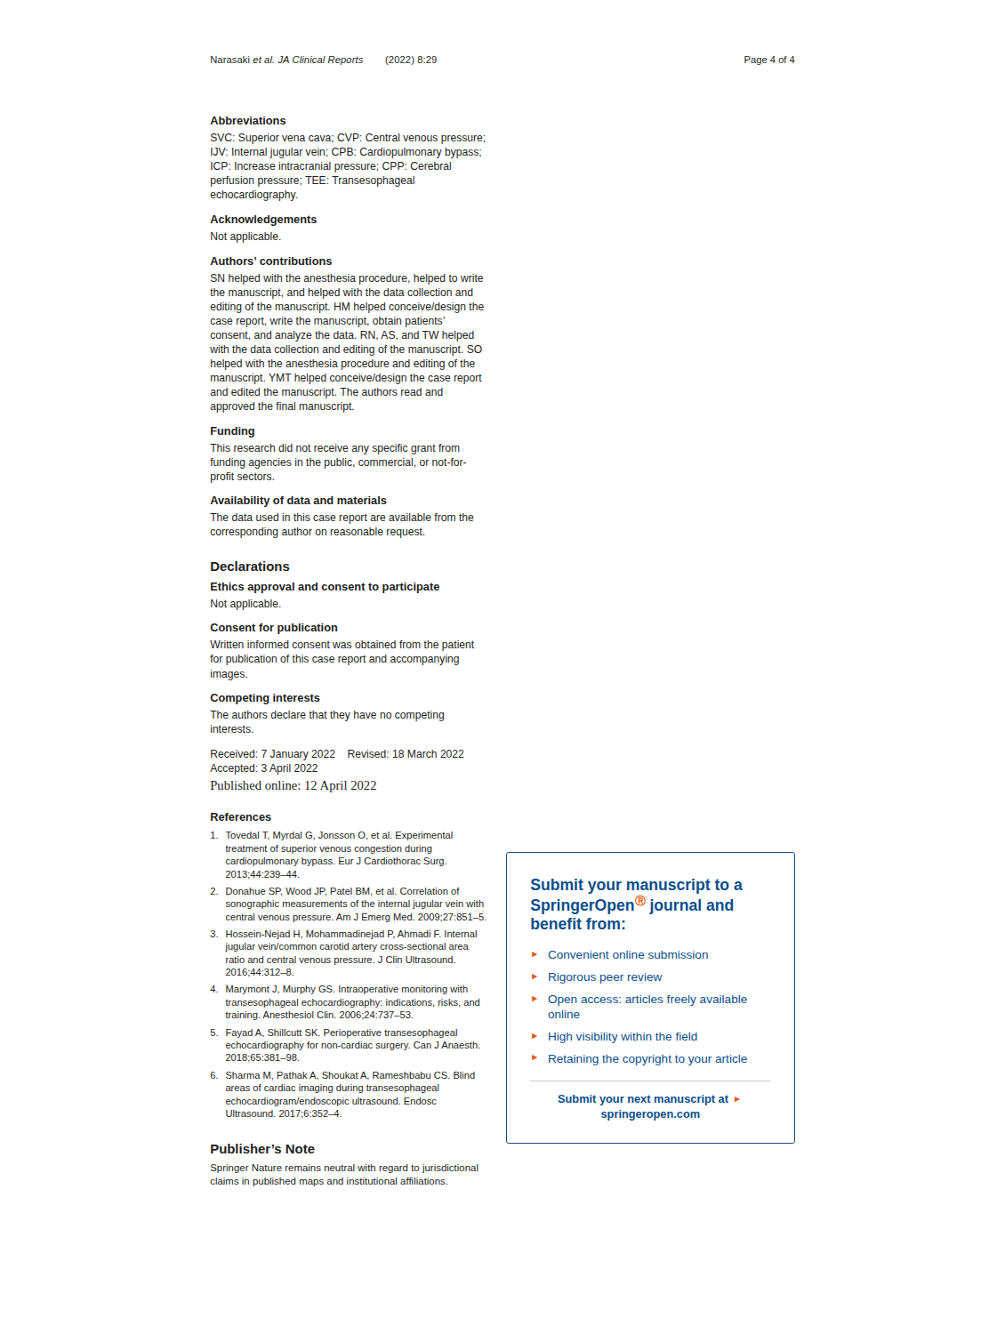Narasaki et al. JA Clinical Reports(2022) 8:29
Page 4 of 4
Abbreviations
SVC: Superior vena cava; CVP: Central venous pressure; IJV: Internal jugular vein; CPB: Cardiopulmonary bypass; ICP: Increase intracranial pressure; CPP: Cerebral perfusion pressure; TEE: Transesophageal echocardiography.
Acknowledgements
Not applicable.
Authors’ contributions
SN helped with the anesthesia procedure, helped to write the manuscript, and helped with the data collection and editing of the manuscript. HM helped conceive/design the case report, write the manuscript, obtain patients’ consent, and analyze the data. RN, AS, and TW helped with the data collection and editing of the manuscript. SO helped with the anesthesia procedure and editing of the manuscript. YMT helped conceive/design the case report and edited the manuscript. The authors read and approved the final manuscript.
Funding
This research did not receive any specific grant from funding agencies in the public, commercial, or not-for-profit sectors.
Availability of data and materials
The data used in this case report are available from the corresponding author on reasonable request.
Declarations
Ethics approval and consent to participate
Not applicable.
Consent for publication
Written informed consent was obtained from the patient for publication of this case report and accompanying images.
Competing interests
The authors declare that they have no competing interests.
Received: 7 January 2022 Revised: 18 March 2022 Accepted: 3 April 2022
Published online: 12 April 2022
References
Tovedal T, Myrdal G, Jonsson O, et al. Experimental treatment of superior venous congestion during cardiopulmonary bypass. Eur J Cardiothorac Surg. 2013;44:239–44.
Donahue SP, Wood JP, Patel BM, et al. Correlation of sonographic measurements of the internal jugular vein with central venous pressure. Am J Emerg Med. 2009;27:851–5.
Hossein-Nejad H, Mohammadinejad P, Ahmadi F. Internal jugular vein/common carotid artery cross-sectional area ratio and central venous pressure. J Clin Ultrasound. 2016;44:312–8.
Marymont J, Murphy GS. Intraoperative monitoring with transesophageal echocardiography: indications, risks, and training. Anesthesiol Clin. 2006;24:737–53.
Fayad A, Shillcutt SK. Perioperative transesophageal echocardiography for non-cardiac surgery. Can J Anaesth. 2018;65:381–98.
Sharma M, Pathak A, Shoukat A, Rameshbabu CS. Blind areas of cardiac imaging during transesophageal echocardiogram/endoscopic ultrasound. Endosc Ultrasound. 2017;6:352–4.
Publisher’s Note
Springer Nature remains neutral with regard to jurisdictional claims in published maps and institutional affiliations.
Submit your manuscript to a SpringerOpenⓇ journal and benefit from:
Convenient online submission
Rigorous peer review
Open access: articles freely available online
High visibility within the field
Retaining the copyright to your article
Submit your next manuscript at ► springeropen.com